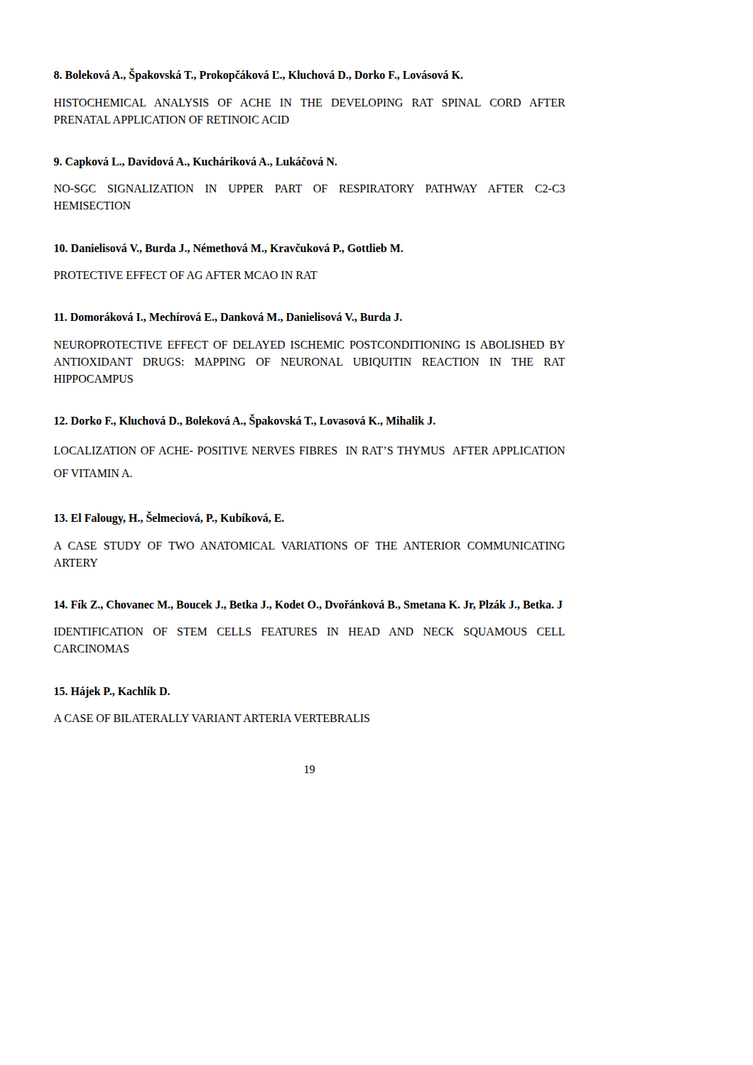8. Boleková A., Špakovská T., Prokopčáková Ľ., Kluchová D., Dorko F., Lovásová K.
Histochemical analysis of AChE in the developing rat spinal cord after prenatal application of retinoic acid
9. Capková L., Davidová A., Kucháriková A., Lukáčová N.
NO-sGC signalization in upper part of respiratory pathway after C2-C3 hemisection
10. Danielisová V., Burda J., Némethová M., Kravčuková P., Gottlieb M.
Protective effect of AG after MCAO in rat
11. Domoráková I., Mechírová E., Danková M., Danielisová V., Burda J.
Neuroprotective effect of delayed ischemic postconditioning is abolished by antioxidant drugs: mapping of neuronal ubiquitin reaction in the rat hippocampus
12. Dorko F., Kluchová D., Boleková A., Špakovská T., Lovasová K., Mihalik J.
Localization of AChE- positive nerves fibres in rat’s thymus after application of vitamin A.
13. El Falougy, H., Šelmeciová, P., Kubíková, E.
A case study of two anatomical variations of the anterior communicating artery
14. Fík Z., Chovanec M., Boucek J., Betka J., Kodet O., Dvořánková B., Smetana K. Jr, Plzák J., Betka. J
Identification of stem cells features in head and neck squamous cell carcinomas
15. Hájek P., Kachlík D.
A case of bilaterally variant arteria vertebralis
19